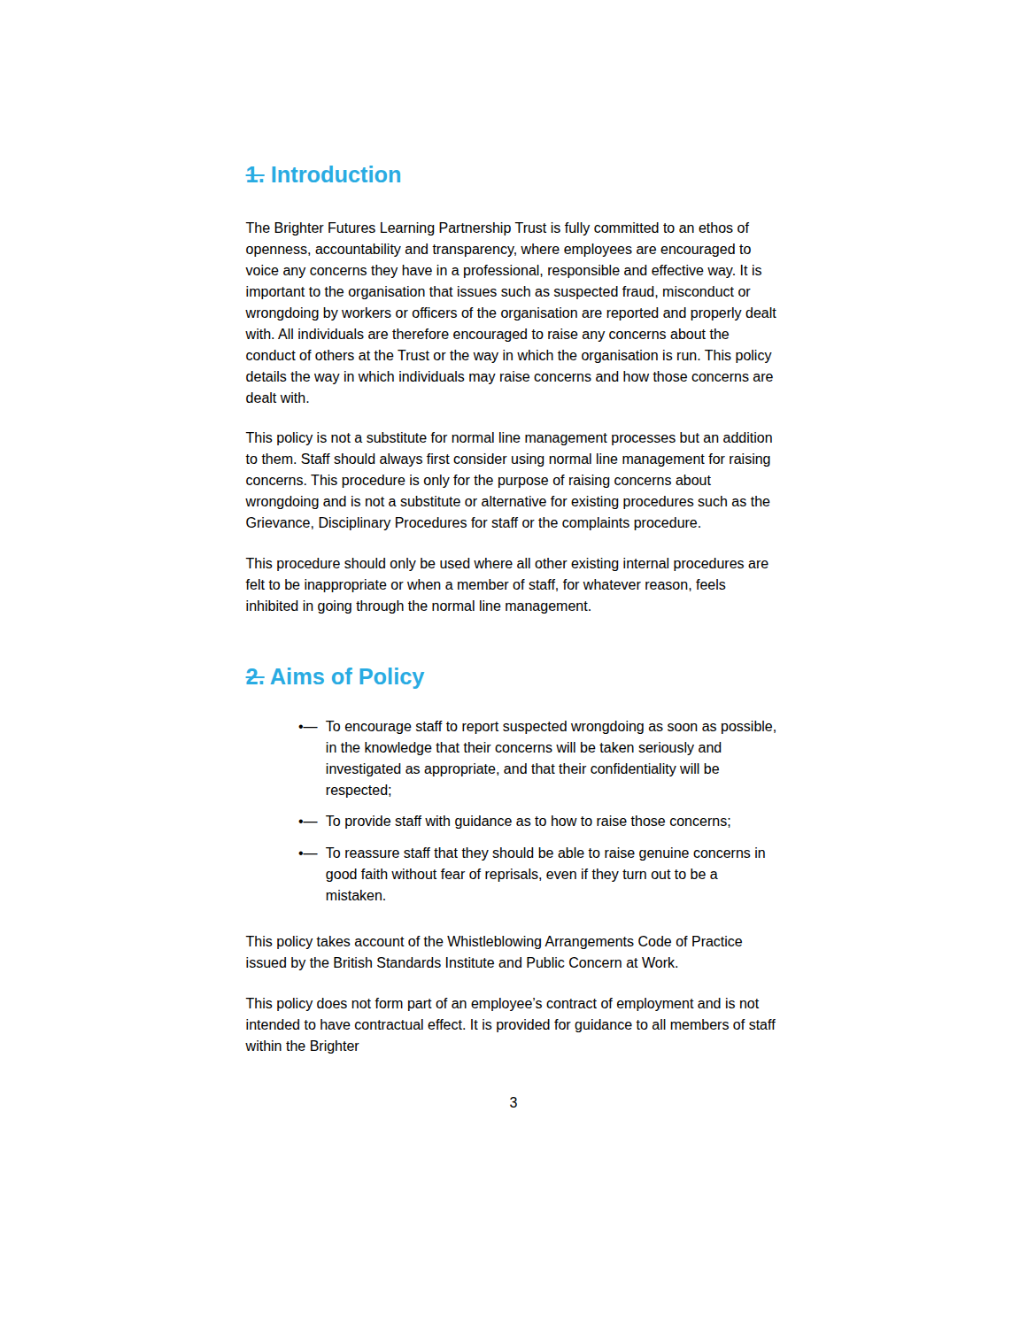1. Introduction
The Brighter Futures Learning Partnership Trust is fully committed to an ethos of openness, accountability and transparency, where employees are encouraged to voice any concerns they have in a professional, responsible and effective way. It is important to the organisation that issues such as suspected fraud, misconduct or wrongdoing by workers or officers of the organisation are reported and properly dealt with. All individuals are therefore encouraged to raise any concerns about the conduct of others at the Trust or the way in which the organisation is run. This policy details the way in which individuals may raise concerns and how those concerns are dealt with.
This policy is not a substitute for normal line management processes but an addition to them. Staff should always first consider using normal line management for raising concerns. This procedure is only for the purpose of raising concerns about wrongdoing and is not a substitute or alternative for existing procedures such as the Grievance, Disciplinary Procedures for staff or the complaints procedure.
This procedure should only be used where all other existing internal procedures are felt to be inappropriate or when a member of staff, for whatever reason, feels inhibited in going through the normal line management.
2. Aims of Policy
To encourage staff to report suspected wrongdoing as soon as possible, in the knowledge that their concerns will be taken seriously and investigated as appropriate, and that their confidentiality will be respected;
To provide staff with guidance as to how to raise those concerns;
To reassure staff that they should be able to raise genuine concerns in good faith without fear of reprisals, even if they turn out to be a mistaken.
This policy takes account of the Whistleblowing Arrangements Code of Practice issued by the British Standards Institute and Public Concern at Work.
This policy does not form part of an employee’s contract of employment and is not intended to have contractual effect. It is provided for guidance to all members of staff within the Brighter
3